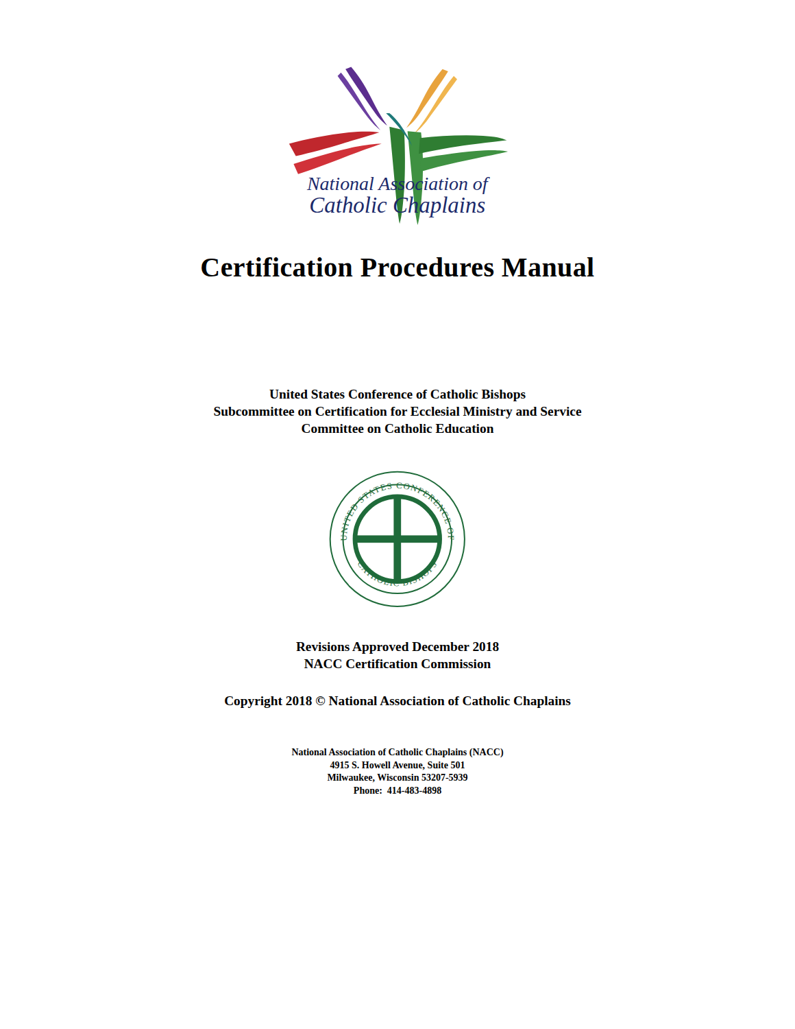National Association of Catholic Chaplains
Certification Procedures Manual
United States Conference of Catholic Bishops
Subcommittee on Certification for Ecclesial Ministry and Service
Committee on Catholic Education
UNITED STATES CONFERENCE OF CATHOLIC BISHOPS
Revisions Approved December 2018
NACC Certification Commission
Copyright 2018 © National Association of Catholic Chaplains
National Association of Catholic Chaplains (NACC)
4915 S. Howell Avenue, Suite 501
Milwaukee, Wisconsin 53207-5939
Phone: 414-483-4898